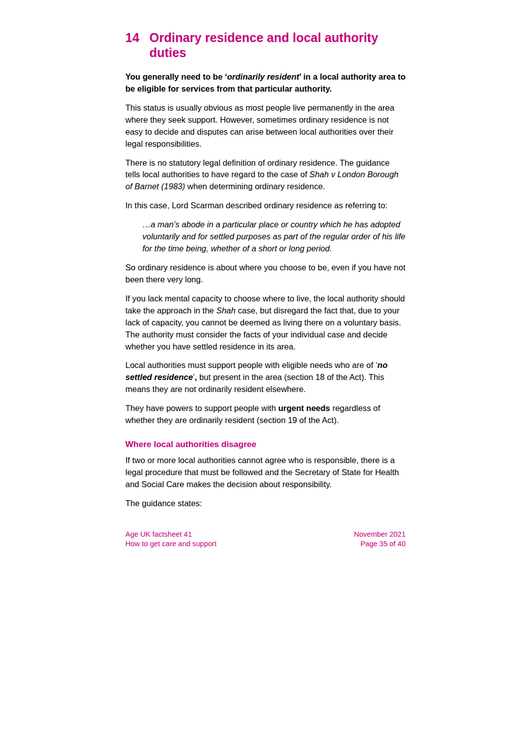14 Ordinary residence and local authority duties
You generally need to be ‘ordinarily resident’ in a local authority area to be eligible for services from that particular authority.
This status is usually obvious as most people live permanently in the area where they seek support. However, sometimes ordinary residence is not easy to decide and disputes can arise between local authorities over their legal responsibilities.
There is no statutory legal definition of ordinary residence. The guidance tells local authorities to have regard to the case of Shah v London Borough of Barnet (1983) when determining ordinary residence.
In this case, Lord Scarman described ordinary residence as referring to:
…a man’s abode in a particular place or country which he has adopted voluntarily and for settled purposes as part of the regular order of his life for the time being, whether of a short or long period.
So ordinary residence is about where you choose to be, even if you have not been there very long.
If you lack mental capacity to choose where to live, the local authority should take the approach in the Shah case, but disregard the fact that, due to your lack of capacity, you cannot be deemed as living there on a voluntary basis. The authority must consider the facts of your individual case and decide whether you have settled residence in its area.
Local authorities must support people with eligible needs who are of ‘no settled residence’, but present in the area (section 18 of the Act). This means they are not ordinarily resident elsewhere.
They have powers to support people with urgent needs regardless of whether they are ordinarily resident (section 19 of the Act).
Where local authorities disagree
If two or more local authorities cannot agree who is responsible, there is a legal procedure that must be followed and the Secretary of State for Health and Social Care makes the decision about responsibility.
The guidance states:
Age UK factsheet 41
How to get care and support
November 2021
Page 35 of 40